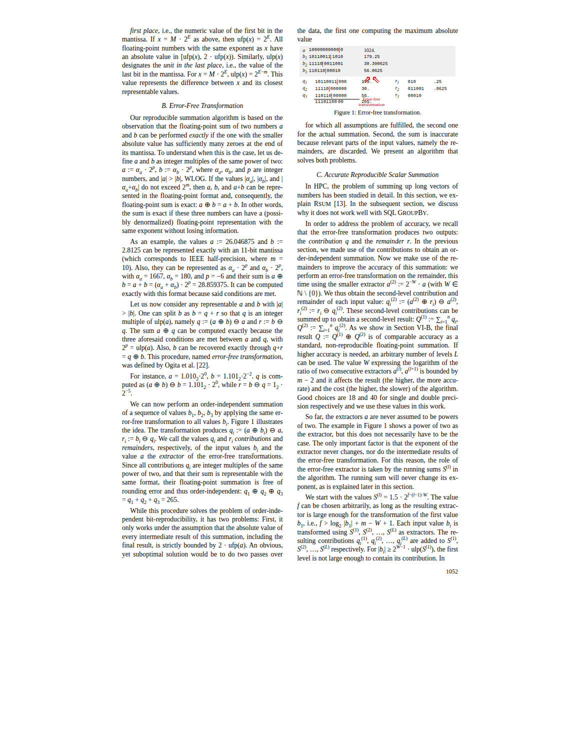first place, i.e., the numeric value of the first bit in the mantissa. If x = M · 2E as above, then ufp(x) = 2E. All floating-point numbers with the same exponent as x have an absolute value in [ufp(x), 2 · ufp(x)). Similarly, ulp(x) designates the unit in the last place, i.e., the value of the last bit in the mantissa. For x = M · 2E, ulp(x) = 2E−m. This value represents the difference between x and its closest representable values.
B. Error-Free Transformation
Our reproducible summation algorithm is based on the observation that the floating-point sum of two numbers a and b can be performed exactly if the one with the smaller absolute value has sufficiently many zeroes at the end of its mantissa. To understand when this is the case, let us define a and b as integer multiples of the same power of two: a := αa · 2p, b := αb · 2p, where αa, αb, and p are integer numbers, and |a| > |b|, WLOG. If the values |αa|, |αb|, and |αa+αb| do not exceed 2m, then a, b, and a+b can be represented in the floating-point format and, consequently, the floating-point sum is exact: a ⊕ b = a + b. In other words, the sum is exact if these three numbers can have a (possibly denormalized) floating-point representation with the same exponent without losing information.
As an example, the values a := 26.046875 and b := 2.8125 can be represented exactly with an 11-bit mantissa (which corresponds to IEEE half-precision, where m = 10). Also, they can be represented as αa · 2p and αb · 2p, with αa = 1667, αb = 180, and p = −6 and their sum is a ⊕ b = a + b = (αa + αb) · 2p = 28.859375. It can be computed exactly with this format because said conditions are met.
Let us now consider any representable a and b with |a| > |b|. One can split b as b = q + r so that q is an integer multiple of ulp(a), namely q := (a ⊕ b) ⊖ a and r := b ⊖ q. The sum a ⊕ q can be computed exactly because the three aforesaid conditions are met between a and q, with 2p = ulp(a). Also, b can be recovered exactly through q+r = q ⊕ b. This procedure, named error-free transformation, was defined by Ogita et al. [22].
For instance, a = 1.0102·20, b = 1.1012·2−2. q is computed as (a ⊕ b) ⊖ b = 1.1012 · 20, while r = b ⊖ q = 12 · 2−5.
We can now perform an order-independent summation of a sequence of values b1, b2, b3 by applying the same error-free transformation to all values bi. Figure 1 illustrates the idea. The transformation produces qi := (a ⊕ bi) ⊖ a, ri := bi ⊖ qi. We call the values qi and ri contributions and remainders, respectively, of the input values bi and the value a the extractor of the error-free transformations. Since all contributions qi are integer multiples of the same power of two, and that their sum is representable with the same format, their floating-point summation is free of rounding error and thus order-independent: q1 ⊕ q2 ⊕ q3 = q1 + q2 + q3 = 265.
While this procedure solves the problem of order-independent bit-reproducibility, it has two problems: First, it only works under the assumption that the absolute value of every intermediate result of this summation, including the final result, is strictly bounded by 2 · ufp(a). An obvious, yet suboptimal solution would be to do two passes over the data, the first one computing the maximum absolute value
| a | 10000000000 0 | | 1024. |
| b 1 | 10110011 1010 | | 179.25 |
| b 2 | 11110 0011001 | | 30.390625 |
| b 3 | 110110 00010 | | 56.0625 |
| q 1 | 10110011 000 | 179. | | r 1 | 010 | .25 |
| q 2 | 11110 000000 | 30. | | r 2 | 011001 | .0625 |
| q 3 | 110110 00000 | 56. | | r 3 | 00010 | |
| | 11101100 00 | 265. | | |
⇗⇖
Error-free
transformation
Figure 1: Error-free transformation.
for which all assumptions are fulfilled, the second one for the actual summation. Second, the sum is inaccurate because relevant parts of the input values, namely the remainders, are discarded. We present an algorithm that solves both problems.
C. Accurate Reproducible Scalar Summation
In HPC, the problem of summing up long vectors of numbers has been studied in detail. In this section, we explain RSUM [13]. In the subsequent section, we discuss why it does not work well with SQL GROUPBY.
In order to address the problem of accuracy, we recall that the error-free transformation produces two outputs: the contribution q and the remainder r. In the previous section, we made use of the contributions to obtain an order-independent summation. Now we make use of the remainders to improve the accuracy of this summation: we perform an error-free transformation on the remainder, this time using the smaller extractor a(2) := 2−W · a (with W ∈ ℕ \ {0}). We thus obtain the second-level contribution and remainder of each input value: qi(2) := (a(2) ⊕ ri) ⊖ a(2), ri(2) := ri ⊖ qi(2). These second-level contributions can be summed up to obtain a second-level result: Q(1) := ∑i=1n qi, Q(2) := ∑i=1n qi(2). As we show in Section VI-B, the final result Q := Q(1) ⊕ Q(2) is of comparable accuracy as a standard, non-reproducible floating-point summation. If higher accuracy is needed, an arbitrary number of levels L can be used. The value W expressing the logarithm of the ratio of two consecutive extractors a(l), a(l+1) is bounded by m − 2 and it affects the result (the higher, the more accurate) and the cost (the higher, the slower) of the algorithm. Good choices are 18 and 40 for single and double precision respectively and we use these values in this work.
So far, the extractors a are never assumed to be powers of two. The example in Figure 1 shows a power of two as the extractor, but this does not necessarily have to be the case. The only important factor is that the exponent of the extractor never changes, nor do the intermediate results of the error-free transformation. For this reason, the role of the error-free extractor is taken by the running sums S(l) in the algorithm. The running sum will never change its exponent, as is explained later in this section.
We start with the values S(l) = 1.5 · 2f−(l−1)·W. The value f can be chosen arbitrarily, as long as the resulting extractor is large enough for the transformation of the first value b1, i.e., f > log2 |b1| + m − W + 1. Each input value bi is transformed using S(1), S(2), …, S(L) as extractors. The resulting contributions qi(1), qi(2), …, qi(L) are added to S(1), S(2), …, S(L) respectively. For |bi| ≥ 2W−1 · ulp(S(1)), the first level is not large enough to contain its contribution. In
1052